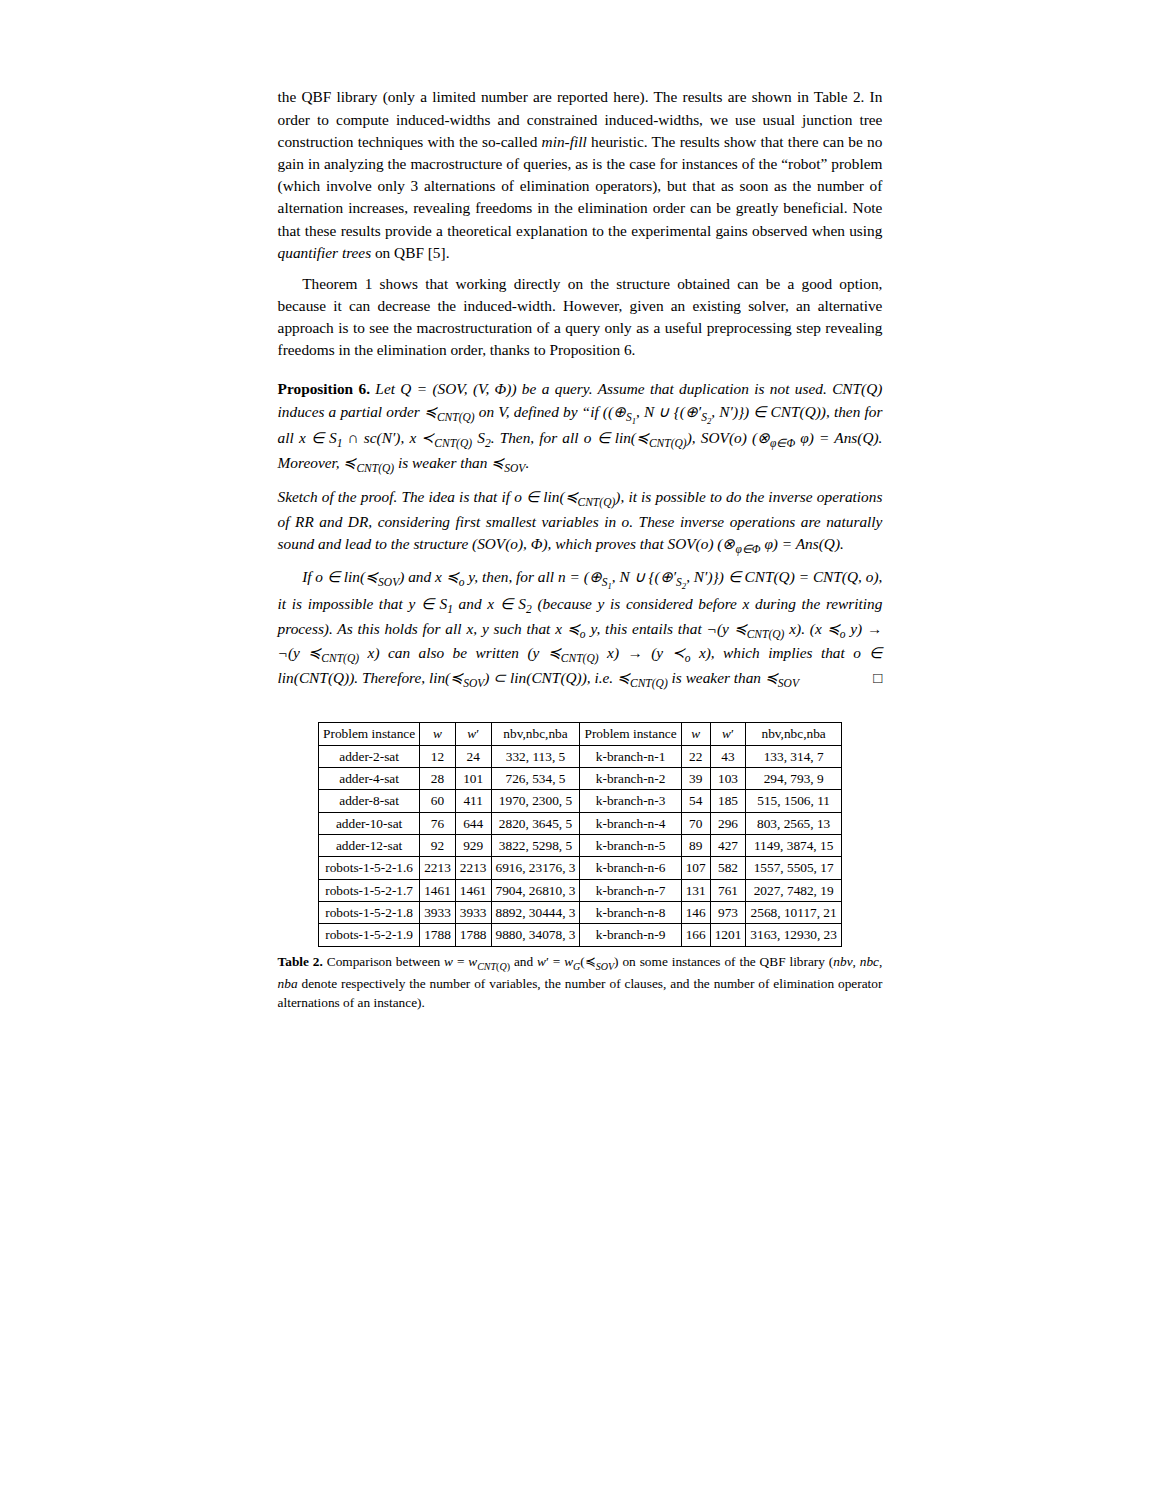the QBF library (only a limited number are reported here). The results are shown in Table 2. In order to compute induced-widths and constrained induced-widths, we use usual junction tree construction techniques with the so-called min-fill heuristic. The results show that there can be no gain in analyzing the macrostructure of queries, as is the case for instances of the “robot” problem (which involve only 3 alternations of elimination operators), but that as soon as the number of alternation increases, revealing freedoms in the elimination order can be greatly beneficial. Note that these results provide a theoretical explanation to the experimental gains observed when using quantifier trees on QBF [5].
Theorem 1 shows that working directly on the structure obtained can be a good option, because it can decrease the induced-width. However, given an existing solver, an alternative approach is to see the macrostructuration of a query only as a useful preprocessing step revealing freedoms in the elimination order, thanks to Proposition 6.
Proposition 6. Let Q = (SOV, (V, Φ)) be a query. Assume that duplication is not used. CNT(Q) induces a partial order ≼CNT(Q) on V, defined by “if ((⊕S 1, N ∪ {(⊕′S 2, N′)}) ∈ CNT(Q)), then for all x ∈ S 1 ∩ sc(N′), x ≺CNT(Q) S 2. Then, for all o ∈ lin(≼CNT(Q)), SOV(o) (⊗φ∈Φ φ) = Ans(Q). Moreover, ≼CNT(Q) is weaker than ≼SOV.
Sketch of the proof. The idea is that if o ∈ lin(≼CNT(Q)), it is possible to do the inverse operations of RR and DR, considering first smallest variables in o. These inverse operations are naturally sound and lead to the structure (SOV(o), Φ), which proves that SOV(o) (⊗φ∈Φ φ) = Ans(Q).
If o ∈ lin(≼SOV) and x ≼o y, then, for all n = (⊕S 1, N ∪ {(⊕′S 2, N′)}) ∈ CNT(Q) = CNT(Q, o), it is impossible that y ∈ S 1 and x ∈ S 2 (because y is considered before x during the rewriting process). As this holds for all x, y such that x ≼o y, this entails that ¬(y ≼CNT(Q) x). (x ≼o y) → ¬(y ≼CNT(Q) x) can also be written (y ≼CNT(Q) x) → (y ≺o x), which implies that o ∈ lin(CNT(Q)). Therefore, lin(≼SOV) ⊂ lin(CNT(Q)), i.e. ≼CNT(Q) is weaker than ≼SOV □
| Problem instance | w | w ′ | nbv,nbc,nba | Problem instance | w | w ′ | nbv,nbc,nba |
| --- | --- | --- | --- | --- | --- | --- | --- |
| adder-2-sat | 12 | 24 | 332, 113, 5 | k-branch-n-1 | 22 | 43 | 133, 314, 7 |
| adder-4-sat | 28 | 101 | 726, 534, 5 | k-branch-n-2 | 39 | 103 | 294, 793, 9 |
| adder-8-sat | 60 | 411 | 1970, 2300, 5 | k-branch-n-3 | 54 | 185 | 515, 1506, 11 |
| adder-10-sat | 76 | 644 | 2820, 3645, 5 | k-branch-n-4 | 70 | 296 | 803, 2565, 13 |
| adder-12-sat | 92 | 929 | 3822, 5298, 5 | k-branch-n-5 | 89 | 427 | 1149, 3874, 15 |
| robots-1-5-2-1.6 | 2213 | 2213 | 6916, 23176, 3 | k-branch-n-6 | 107 | 582 | 1557, 5505, 17 |
| robots-1-5-2-1.7 | 1461 | 1461 | 7904, 26810, 3 | k-branch-n-7 | 131 | 761 | 2027, 7482, 19 |
| robots-1-5-2-1.8 | 3933 | 3933 | 8892, 30444, 3 | k-branch-n-8 | 146 | 973 | 2568, 10117, 21 |
| robots-1-5-2-1.9 | 1788 | 1788 | 9880, 34078, 3 | k-branch-n-9 | 166 | 1201 | 3163, 12930, 23 |
Table 2. Comparison between w = wCNT(Q) and w′ = wG(≼SOV) on some instances of the QBF library (nbv, nbc, nba denote respectively the number of variables, the number of clauses, and the number of elimination operator alternations of an instance).